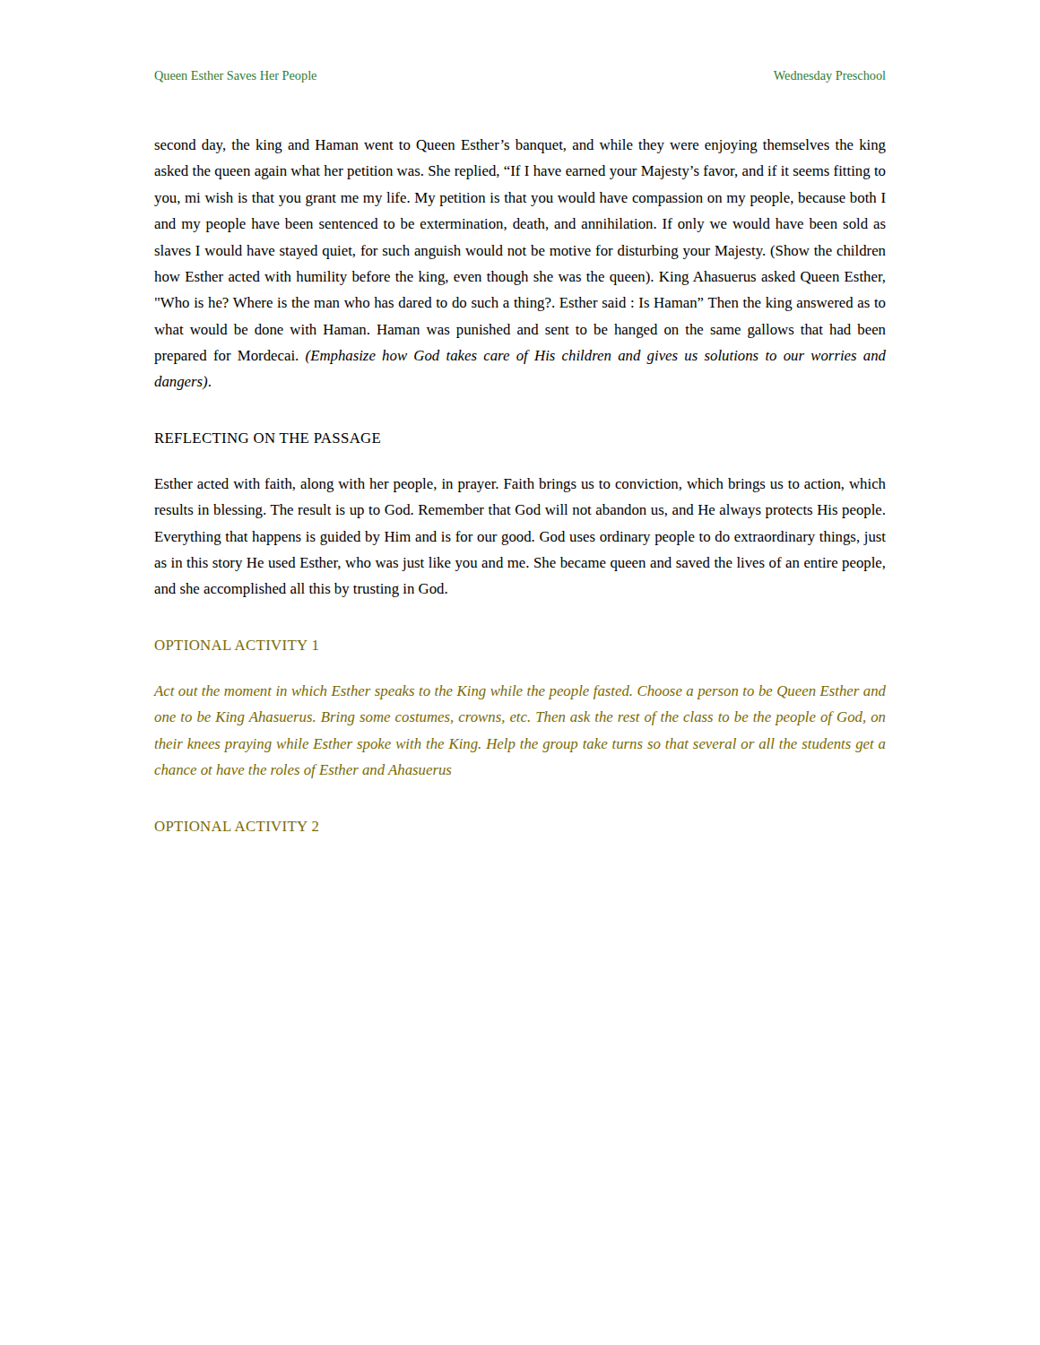Queen Esther Saves Her People Wednesday Preschool
second day, the king and Haman went to Queen Esther’s banquet, and while they were enjoying themselves the king asked the queen again what her petition was. She replied, “If I have earned your Majesty’s favor, and if it seems fitting to you, mi wish is that you grant me my life. My petition is that you would have compassion on my people, because both I and my people have been sentenced to be extermination, death, and annihilation. If only we would have been sold as slaves I would have stayed quiet, for such anguish would not be motive for disturbing your Majesty. (Show the children how Esther acted with humility before the king, even though she was the queen). King Ahasuerus asked Queen Esther, "Who is he? Where is the man who has dared to do such a thing?. Esther said : Is Haman” Then the king answered as to what would be done with Haman. Haman was punished and sent to be hanged on the same gallows that had been prepared for Mordecai. (Emphasize how God takes care of His children and gives us solutions to our worries and dangers).
REFLECTING ON THE PASSAGE
Esther acted with faith, along with her people, in prayer. Faith brings us to conviction, which brings us to action, which results in blessing. The result is up to God. Remember that God will not abandon us, and He always protects His people. Everything that happens is guided by Him and is for our good. God uses ordinary people to do extraordinary things, just as in this story He used Esther, who was just like you and me. She became queen and saved the lives of an entire people, and she accomplished all this by trusting in God.
OPTIONAL ACTIVITY 1
Act out the moment in which Esther speaks to the King while the people fasted. Choose a person to be Queen Esther and one to be King Ahasuerus. Bring some costumes, crowns, etc. Then ask the rest of the class to be the people of God, on their knees praying while Esther spoke with the King. Help the group take turns so that several or all the students get a chance ot have the roles of Esther and Ahasuerus
OPTIONAL ACTIVITY 2